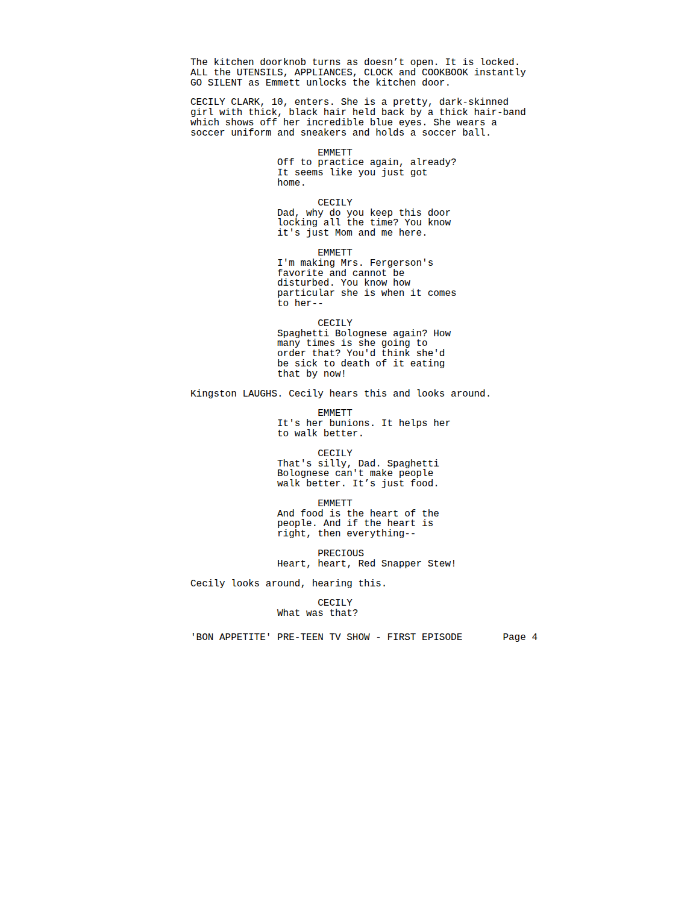The kitchen doorknob turns as doesn’t open. It is locked. ALL the UTENSILS, APPLIANCES, CLOCK and COOKBOOK instantly GO SILENT as Emmett unlocks the kitchen door.
CECILY CLARK, 10, enters. She is a pretty, dark-skinned girl with thick, black hair held back by a thick hair-band which shows off her incredible blue eyes. She wears a soccer uniform and sneakers and holds a soccer ball.
Emmett
Off to practice again, already? It seems like you just got home.
Cecily
Dad, why do you keep this door locking all the time? You know it's just Mom and me here.
Emmett
I'm making Mrs. Fergerson's favorite and cannot be disturbed. You know how particular she is when it comes to her--
Cecily
Spaghetti Bolognese again? How many times is she going to order that? You'd think she'd be sick to death of it eating that by now!
Kingston LAUGHS. Cecily hears this and looks around.
Emmett
It's her bunions. It helps her to walk better.
Cecily
That's silly, Dad. Spaghetti Bolognese can't make people walk better. It’s just food.
Emmett
And food is the heart of the people. And if the heart is right, then everything--
Precious
Heart, heart, Red Snapper Stew!
Cecily looks around, hearing this.
Cecily
What was that?
'BON APPETITE' PRE-TEEN TV SHOW - FIRST EPISODE Page 4